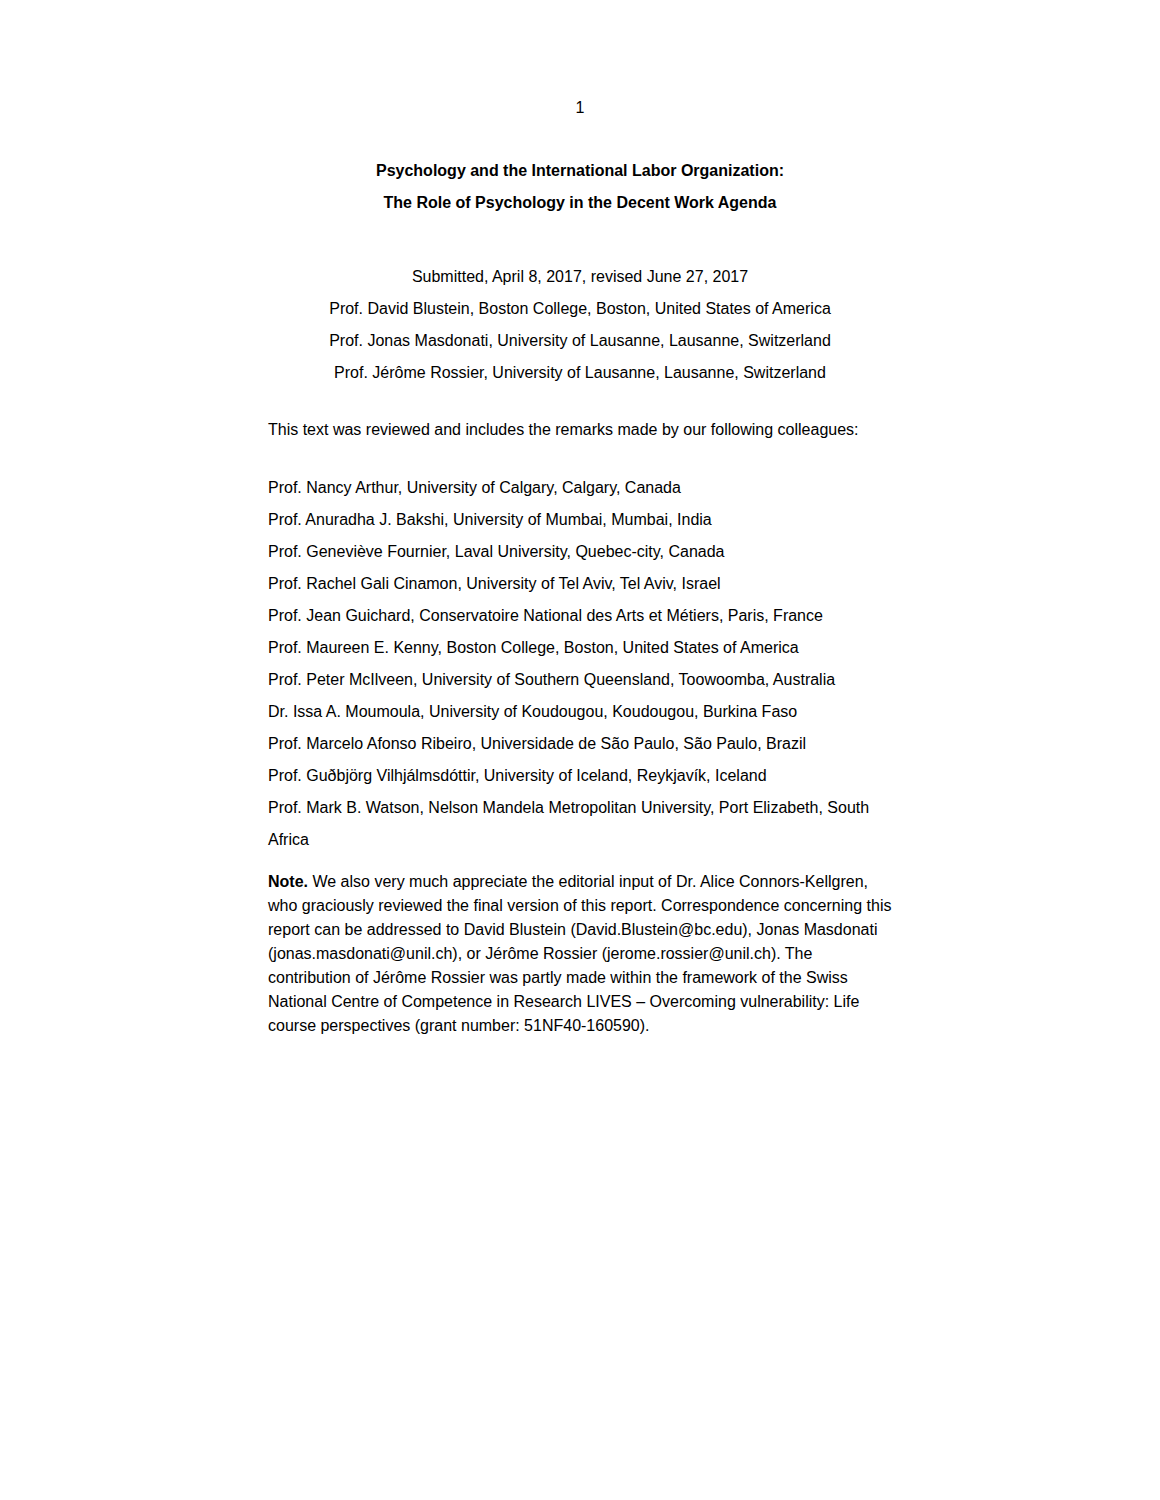1
Psychology and the International Labor Organization: The Role of Psychology in the Decent Work Agenda
Submitted, April 8, 2017, revised June 27, 2017
Prof. David Blustein, Boston College, Boston, United States of America
Prof. Jonas Masdonati, University of Lausanne, Lausanne, Switzerland
Prof. Jérôme Rossier, University of Lausanne, Lausanne, Switzerland
This text was reviewed and includes the remarks made by our following colleagues:
Prof. Nancy Arthur, University of Calgary, Calgary, Canada
Prof. Anuradha J. Bakshi, University of Mumbai, Mumbai, India
Prof. Geneviève Fournier, Laval University, Quebec-city, Canada
Prof. Rachel Gali Cinamon, University of Tel Aviv, Tel Aviv, Israel
Prof. Jean Guichard, Conservatoire National des Arts et Métiers, Paris, France
Prof. Maureen E. Kenny, Boston College, Boston, United States of America
Prof. Peter McIlveen, University of Southern Queensland, Toowoomba, Australia
Dr. Issa A. Moumoula, University of Koudougou, Koudougou, Burkina Faso
Prof. Marcelo Afonso Ribeiro, Universidade de São Paulo, São Paulo, Brazil
Prof. Guðbjörg Vilhjálmsdóttir, University of Iceland, Reykjavík, Iceland
Prof. Mark B. Watson, Nelson Mandela Metropolitan University, Port Elizabeth, South Africa
Note. We also very much appreciate the editorial input of Dr. Alice Connors-Kellgren, who graciously reviewed the final version of this report. Correspondence concerning this report can be addressed to David Blustein (David.Blustein@bc.edu), Jonas Masdonati (jonas.masdonati@unil.ch), or Jérôme Rossier (jerome.rossier@unil.ch). The contribution of Jérôme Rossier was partly made within the framework of the Swiss National Centre of Competence in Research LIVES – Overcoming vulnerability: Life course perspectives (grant number: 51NF40-160590).